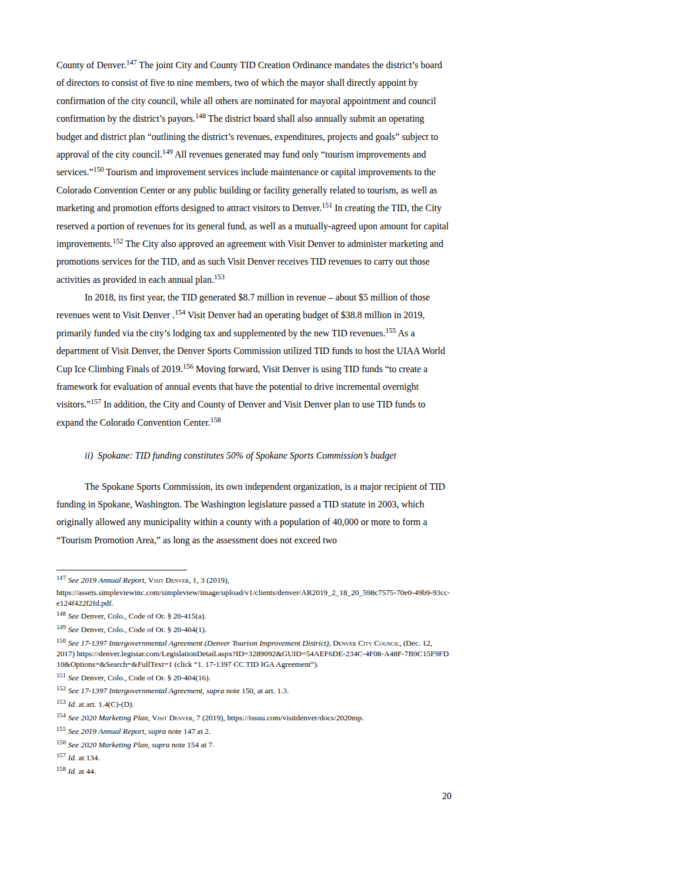County of Denver.147 The joint City and County TID Creation Ordinance mandates the district’s board of directors to consist of five to nine members, two of which the mayor shall directly appoint by confirmation of the city council, while all others are nominated for mayoral appointment and council confirmation by the district’s payors.148 The district board shall also annually submit an operating budget and district plan “outlining the district’s revenues, expenditures, projects and goals” subject to approval of the city council.149 All revenues generated may fund only “tourism improvements and services.”150 Tourism and improvement services include maintenance or capital improvements to the Colorado Convention Center or any public building or facility generally related to tourism, as well as marketing and promotion efforts designed to attract visitors to Denver.151 In creating the TID, the City reserved a portion of revenues for its general fund, as well as a mutually-agreed upon amount for capital improvements.152 The City also approved an agreement with Visit Denver to administer marketing and promotions services for the TID, and as such Visit Denver receives TID revenues to carry out those activities as provided in each annual plan.153
In 2018, its first year, the TID generated $8.7 million in revenue – about $5 million of those revenues went to Visit Denver .154 Visit Denver had an operating budget of $38.8 million in 2019, primarily funded via the city’s lodging tax and supplemented by the new TID revenues.155 As a department of Visit Denver, the Denver Sports Commission utilized TID funds to host the UIAA World Cup Ice Climbing Finals of 2019.156 Moving forward, Visit Denver is using TID funds “to create a framework for evaluation of annual events that have the potential to drive incremental overnight visitors.”157 In addition, the City and County of Denver and Visit Denver plan to use TID funds to expand the Colorado Convention Center.158
ii) Spokane: TID funding constitutes 50% of Spokane Sports Commission’s budget
The Spokane Sports Commission, its own independent organization, is a major recipient of TID funding in Spokane, Washington. The Washington legislature passed a TID statute in 2003, which originally allowed any municipality within a county with a population of 40,000 or more to form a “Tourism Promotion Area,” as long as the assessment does not exceed two
147 See 2019 Annual Report, Visit Denver, 1, 3 (2019),
https://assets.simpleviewinc.com/simpleview/image/upload/v1/clients/denver/AR2019_2_18_20_598c7575-70e0-49b9-93cc-e124f422f2fd.pdf.
148 See Denver, Colo., Code of Or. § 20-415(a).
149 See Denver, Colo., Code of Or. § 20-404(1).
150 See 17-1397 Intergovernmental Agreement (Denver Tourism Improvement District), Denver City Council, (Dec. 12, 2017) https://denver.legistar.com/LegislationDetail.aspx?ID=3289092&GUID=54AEF6DE-234C-4F08-A48F-7B9C15F9FD10&Options=&Search=&FullText=1 (click “1. 17-1397 CC TID IGA Agreement”).
151 See Denver, Colo., Code of Or. § 20-404(16).
152 See 17-1397 Intergovernmental Agreement, supra note 150, at art. 1.3.
153 Id. at art. 1.4(C)-(D).
154 See 2020 Marketing Plan, Visit Denver, 7 (2019), https://issuu.com/visitdenver/docs/2020mp.
155 See 2019 Annual Report, supra note 147 at 2.
156 See 2020 Marketing Plan, supra note 154 at 7.
157 Id. at 134.
158 Id. at 44.
20